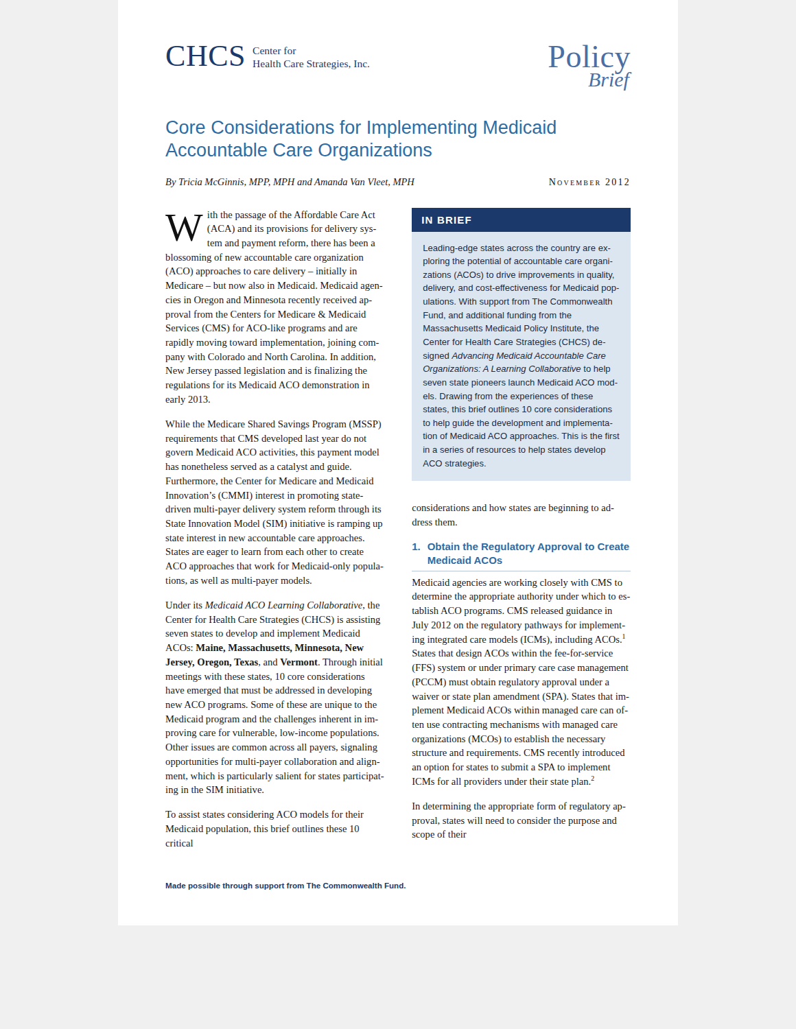CHCS
Center for
Health Care Strategies, Inc.
Policy Brief
Core Considerations for Implementing Medicaid Accountable Care Organizations
By Tricia McGinnis, MPP, MPH and Amanda Van Vleet, MPH
November 2012
With the passage of the Affordable Care Act (ACA) and its provisions for delivery system and payment reform, there has been a blossoming of new accountable care organization (ACO) approaches to care delivery – initially in Medicare – but now also in Medicaid. Medicaid agencies in Oregon and Minnesota recently received approval from the Centers for Medicare & Medicaid Services (CMS) for ACO-like programs and are rapidly moving toward implementation, joining company with Colorado and North Carolina. In addition, New Jersey passed legislation and is finalizing the regulations for its Medicaid ACO demonstration in early 2013.
While the Medicare Shared Savings Program (MSSP) requirements that CMS developed last year do not govern Medicaid ACO activities, this payment model has nonetheless served as a catalyst and guide. Furthermore, the Center for Medicare and Medicaid Innovation’s (CMMI) interest in promoting state-driven multi-payer delivery system reform through its State Innovation Model (SIM) initiative is ramping up state interest in new accountable care approaches. States are eager to learn from each other to create ACO approaches that work for Medicaid-only populations, as well as multi-payer models.
Under its Medicaid ACO Learning Collaborative, the Center for Health Care Strategies (CHCS) is assisting seven states to develop and implement Medicaid ACOs: Maine, Massachusetts, Minnesota, New Jersey, Oregon, Texas, and Vermont. Through initial meetings with these states, 10 core considerations have emerged that must be addressed in developing new ACO programs. Some of these are unique to the Medicaid program and the challenges inherent in improving care for vulnerable, low-income populations. Other issues are common across all payers, signaling opportunities for multi-payer collaboration and alignment, which is particularly salient for states participating in the SIM initiative.
To assist states considering ACO models for their Medicaid population, this brief outlines these 10 critical
IN BRIEF
Leading-edge states across the country are exploring the potential of accountable care organizations (ACOs) to drive improvements in quality, delivery, and cost-effectiveness for Medicaid populations. With support from The Commonwealth Fund, and additional funding from the Massachusetts Medicaid Policy Institute, the Center for Health Care Strategies (CHCS) designed Advancing Medicaid Accountable Care Organizations: A Learning Collaborative to help seven state pioneers launch Medicaid ACO models. Drawing from the experiences of these states, this brief outlines 10 core considerations to help guide the development and implementation of Medicaid ACO approaches. This is the first in a series of resources to help states develop ACO strategies.
considerations and how states are beginning to address them.
1. Obtain the Regulatory Approval to Create Medicaid ACOs
Medicaid agencies are working closely with CMS to determine the appropriate authority under which to establish ACO programs. CMS released guidance in July 2012 on the regulatory pathways for implementing integrated care models (ICMs), including ACOs.1 States that design ACOs within the fee-for-service (FFS) system or under primary care case management (PCCM) must obtain regulatory approval under a waiver or state plan amendment (SPA). States that implement Medicaid ACOs within managed care can often use contracting mechanisms with managed care organizations (MCOs) to establish the necessary structure and requirements. CMS recently introduced an option for states to submit a SPA to implement ICMs for all providers under their state plan.2
In determining the appropriate form of regulatory approval, states will need to consider the purpose and scope of their
Made possible through support from The Commonwealth Fund.